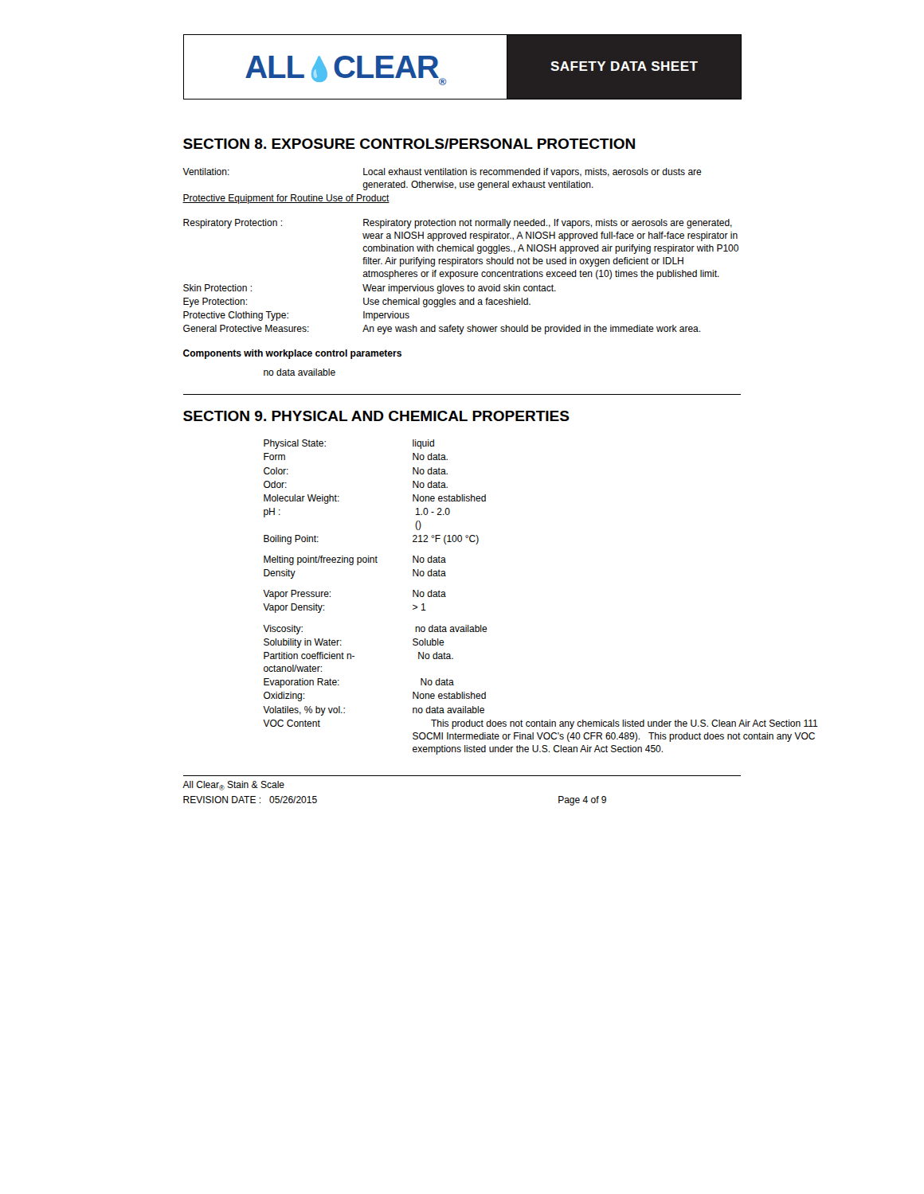ALL💧CLEAR®
SAFETY DATA SHEET
SECTION 8. EXPOSURE CONTROLS/PERSONAL PROTECTION
| Ventilation : | Local exhaust ventilation is recommended if vapors, mists, aerosols or dusts are generated. Otherwise, use general exhaust ventilation. |
Protective Equipment for Routine Use of Product
| Respiratory Protection : | Respiratory protection not normally needed., If vapors, mists or aerosols are generated, wear a NIOSH approved respirator., A NIOSH approved full-face or half-face respirator in combination with chemical goggles., A NIOSH approved air purifying respirator with P100 filter. Air purifying respirators should not be used in oxygen deficient or IDLH atmospheres or if exposure concentrations exceed ten (10) times the published limit. |
| Skin Protection : | Wear impervious gloves to avoid skin contact. |
| Eye Protection: | Use chemical goggles and a faceshield. |
| Protective Clothing Type: | Impervious |
| General Protective Measures: | An eye wash and safety shower should be provided in the immediate work area. |
Components with workplace control parameters
no data available
SECTION 9. PHYSICAL AND CHEMICAL PROPERTIES
| Physical State: | liquid |
| Form | No data. |
| Color: | No data. |
| Odor: | No data. |
| Molecular Weight: | None established |
| pH : | 1.0 - 2.0 () |
| Boiling Point: | 212 °F (100 °C) |
| Melting point/freezing point | No data |
| Density | No data |
| Vapor Pressure: | No data |
| Vapor Density: | > 1 |
| Viscosity: | no data available |
| Solubility in Water: | Soluble |
| Partition coefficient n-octanol/water: | No data. |
| Evaporation Rate: | No data |
| Oxidizing: | None established |
| Volatiles, % by vol.: | no data available |
| VOC Content | This product does not contain any chemicals listed under the U.S. Clean Air Act Section 111 SOCMI Intermediate or Final VOC's (40 CFR 60.489). This product does not contain any VOC exemptions listed under the U.S. Clean Air Act Section 450. |
All Clear® Stain & Scale
REVISION DATE : 05/26/2015
Page 4 of 9